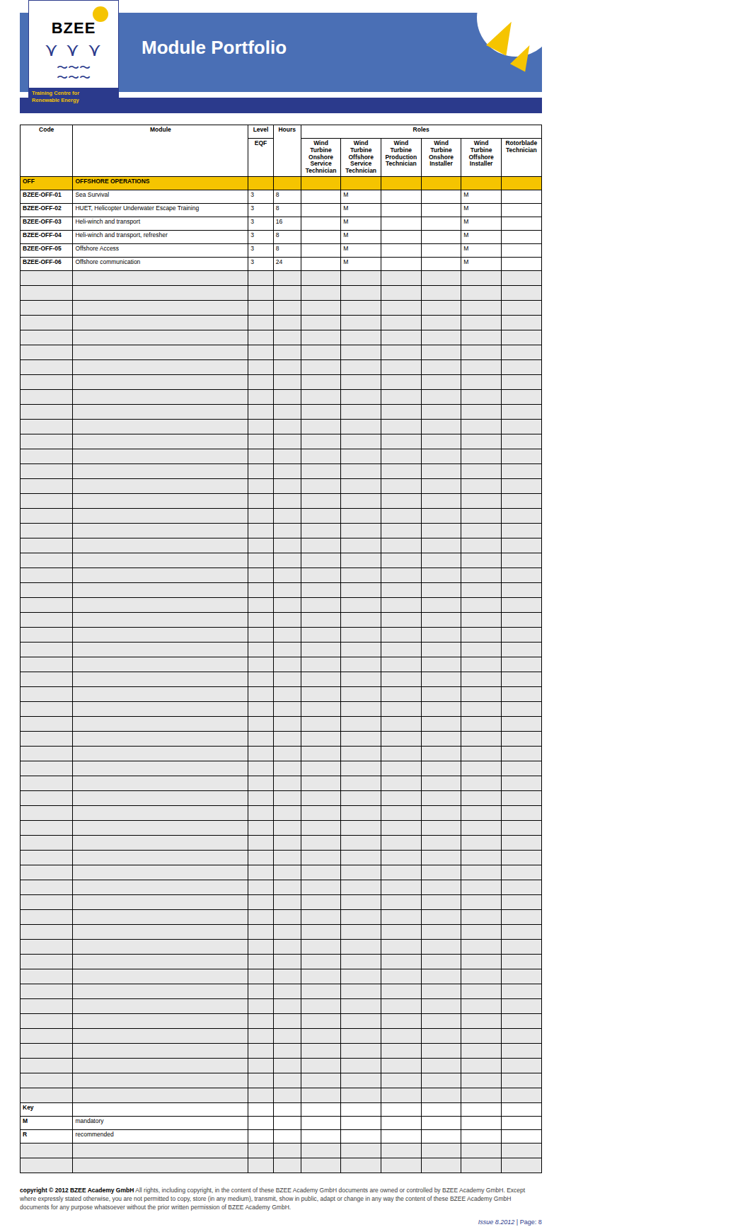BZEE
⋎ ⋎ ⋎
〜〜〜
〜〜〜
Training Centre for
Renewable Energy
Module Portfolio
| Code | Module | Level | Hours | Roles |
| --- | --- | --- | --- | --- |
| EQF | Wind Turbine Onshore Service Technician | Wind Turbine Offshore Service Technician | Wind Turbine Production Technician | Wind Turbine Onshore Installer | Wind Turbine Offshore Installer | Rotorblade Technician |
| OFF | OFFSHORE OPERATIONS | | | | | | | | |
| BZEE-OFF-01 | Sea Survival | 3 | 8 | | M | | | M | |
| BZEE-OFF-02 | HUET, Helicopter Underwater Escape Training | 3 | 8 | | M | | | M | |
| BZEE-OFF-03 | Heli-winch and transport | 3 | 16 | | M | | | M | |
| BZEE-OFF-04 | Heli-winch and transport, refresher | 3 | 8 | | M | | | M | |
| BZEE-OFF-05 | Offshore Access | 3 | 8 | | M | | | M | |
| BZEE-OFF-06 | Offshore communication | 3 | 24 | | M | | | M | |
| Key | | | | | | | | | |
| M | mandatory | | | | | | | | |
| R | recommended | | | | | | | | |
copyright © 2012 BZEE Academy GmbH All rights, including copyright, in the content of these BZEE Academy GmbH documents are owned or controlled by BZEE Academy GmbH. Except where expressly stated otherwise, you are not permitted to copy, store (in any medium), transmit, show in public, adapt or change in any way the content of these BZEE Academy GmbH documents for any purpose whatsoever without the prior written permission of BZEE Academy GmbH.
Issue 8.2012 | Page: 8